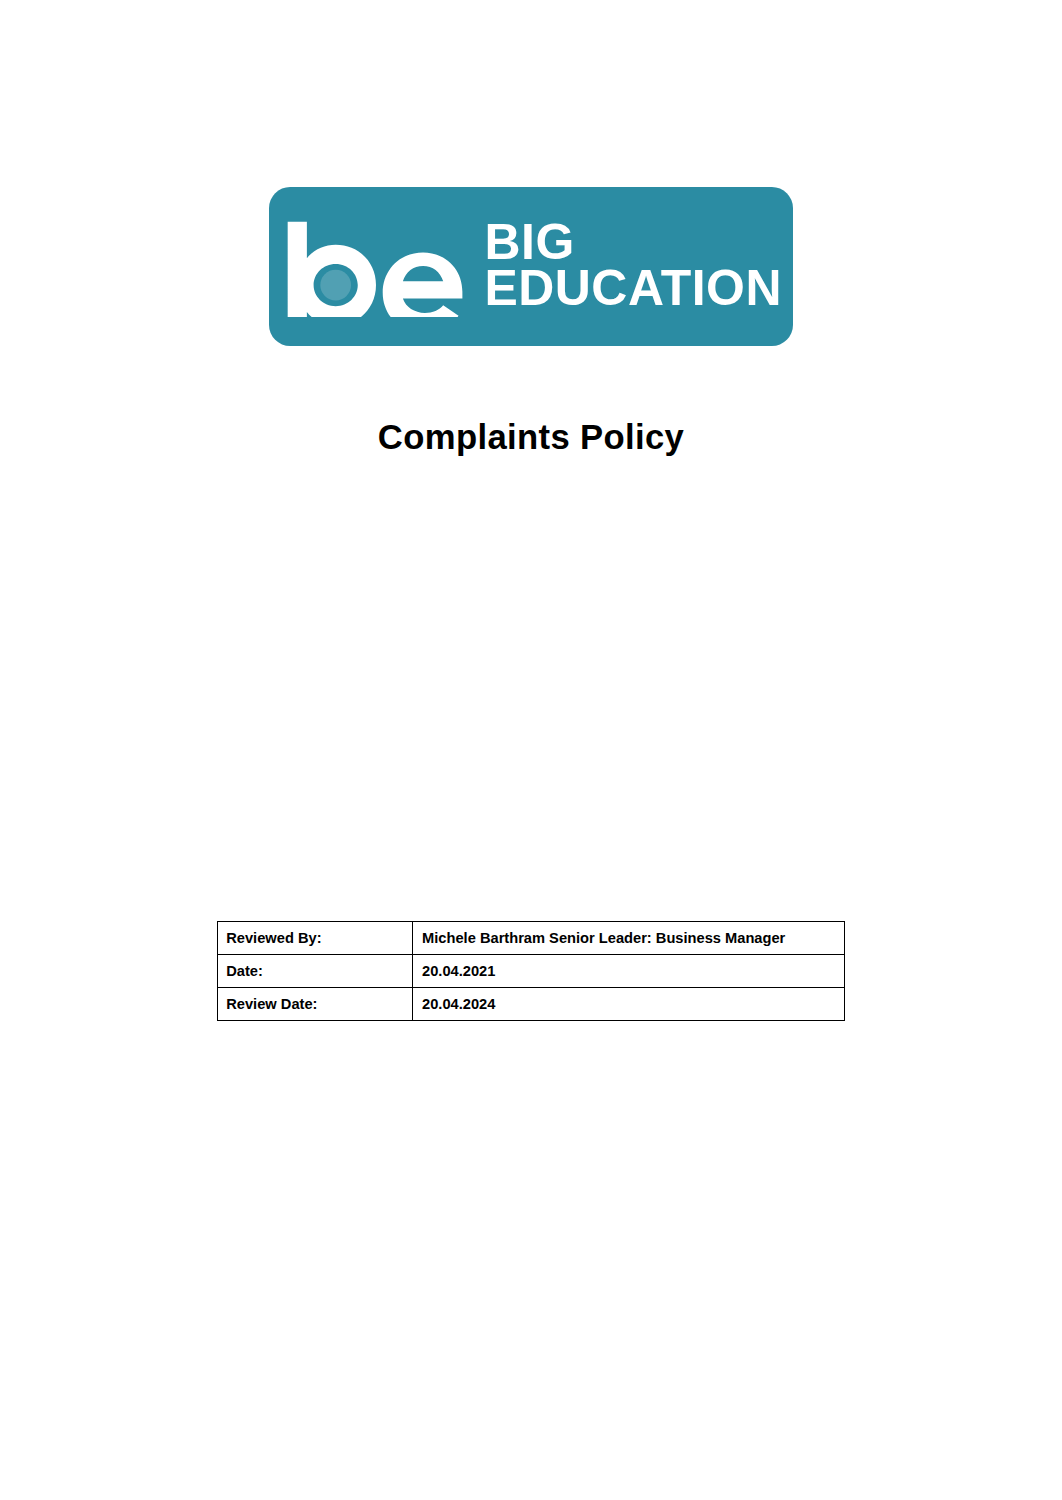BIGEDUCATION
Complaints Policy
| Reviewed By: | Michele Barthram Senior Leader: Business Manager |
| Date: | 20.04.2021 |
| Review Date: | 20.04.2024 |